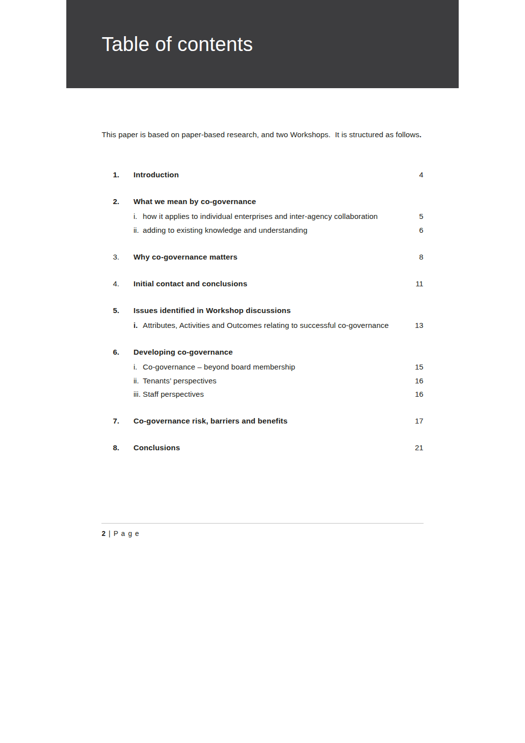Table of contents
This paper is based on paper-based research, and two Workshops. It is structured as follows.
1. Introduction 4
2. What we mean by co-governance
i. how it applies to individual enterprises and inter-agency collaboration 5
ii. adding to existing knowledge and understanding 6
3. Why co-governance matters 8
4. Initial contact and conclusions 11
5. Issues identified in Workshop discussions
i. Attributes, Activities and Outcomes relating to successful co-governance 13
6. Developing co-governance
i. Co-governance – beyond board membership 15
ii. Tenants’ perspectives 16
iii. Staff perspectives 16
7. Co-governance risk, barriers and benefits 17
8. Conclusions 21
2 | P a g e